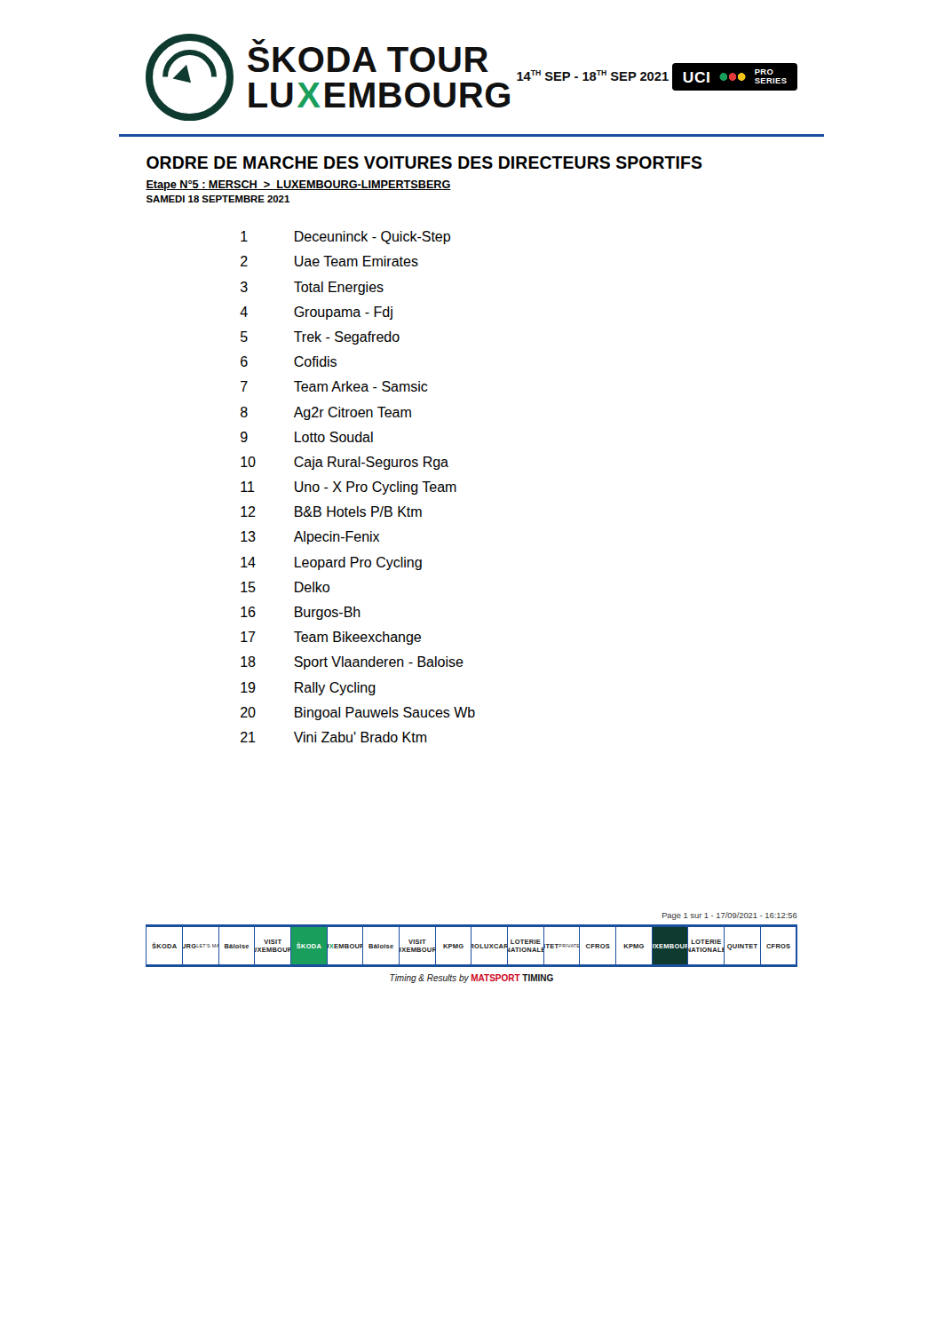ŠKODA TOUR
LUXEMBOURG
14TH SEP - 18TH SEP 2021
UCI PRO
SERIES
ORDRE DE MARCHE DES VOITURES DES DIRECTEURS SPORTIFS
Etape N°5 : MERSCH > LUXEMBOURG-LIMPERTSBERG
SAMEDI 18 SEPTEMBRE 2021
| 1 | Deceuninck - Quick-Step |
| 2 | Uae Team Emirates |
| 3 | Total Energies |
| 4 | Groupama - Fdj |
| 5 | Trek - Segafredo |
| 6 | Cofidis |
| 7 | Team Arkea - Samsic |
| 8 | Ag2r Citroen Team |
| 9 | Lotto Soudal |
| 10 | Caja Rural-Seguros Rga |
| 11 | Uno - X Pro Cycling Team |
| 12 | B&B Hotels P/B Ktm |
| 13 | Alpecin-Fenix |
| 14 | Leopard Pro Cycling |
| 15 | Delko |
| 16 | Burgos-Bh |
| 17 | Team Bikeexchange |
| 18 | Sport Vlaanderen - Baloise |
| 19 | Rally Cycling |
| 20 | Bingoal Pauwels Sauces Wb |
| 21 | Vini Zabu' Brado Ktm |
Page 1 sur 1 - 17/09/2021 - 16:12:56
ŠKODA
LUXEMBOURGLET'S MAKE IT HAPPEN
Bâloise
VISIT
LUXEMBOURG
ŠKODA
LUXEMBOURG
Bâloise
VISIT
LUXEMBOURG
KPMG
EUROLUXCARGO
LOTERIE
NATIONALE
QUINTET
PRIVATE BANK
CFROS
KPMG
LUXEMBOURG
LOTERIE
NATIONALE
QUINTET
CFROS
Timing & Results by MATSPORT TIMING